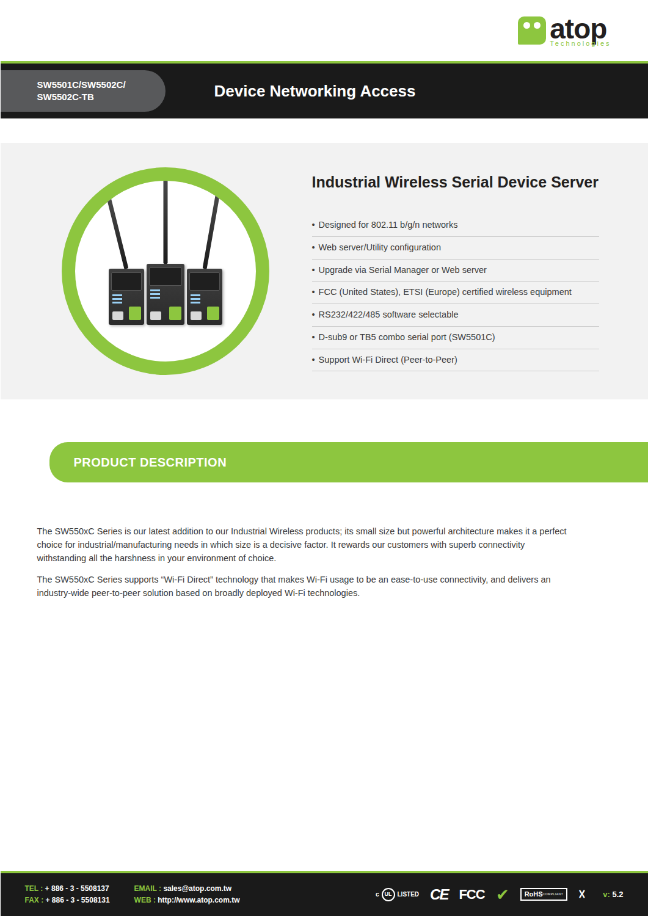atop
Technologies
SW5501C/SW5502C/
SW5502C-TB
Device Networking Access
Industrial Wireless Serial Device Server
Designed for 802.11 b/g/n networks
Web server/Utility configuration
Upgrade via Serial Manager or Web server
FCC (United States), ETSI (Europe) certified wireless equipment
RS232/422/485 software selectable
D-sub9 or TB5 combo serial port (SW5501C)
Support Wi-Fi Direct (Peer-to-Peer)
PRODUCT DESCRIPTION
The SW550xC Series is our latest addition to our Industrial Wireless products; its small size but powerful architecture makes it a perfect choice for industrial/manufacturing needs in which size is a decisive factor. It rewards our customers with superb connectivity withstanding all the harshness in your environment of choice.
The SW550xC Series supports “Wi-Fi Direct” technology that makes Wi-Fi usage to be an ease-to-use connectivity, and delivers an industry-wide peer-to-peer solution based on broadly deployed Wi-Fi technologies.
TEL : + 886 - 3 - 5508137
FAX : + 886 - 3 - 5508131
EMAIL : sales@atop.com.tw
WEB : http://www.atop.com.tw
cULLISTED CE FCC ✔ RoHSCOMPLIANT ☓ v: 5.2